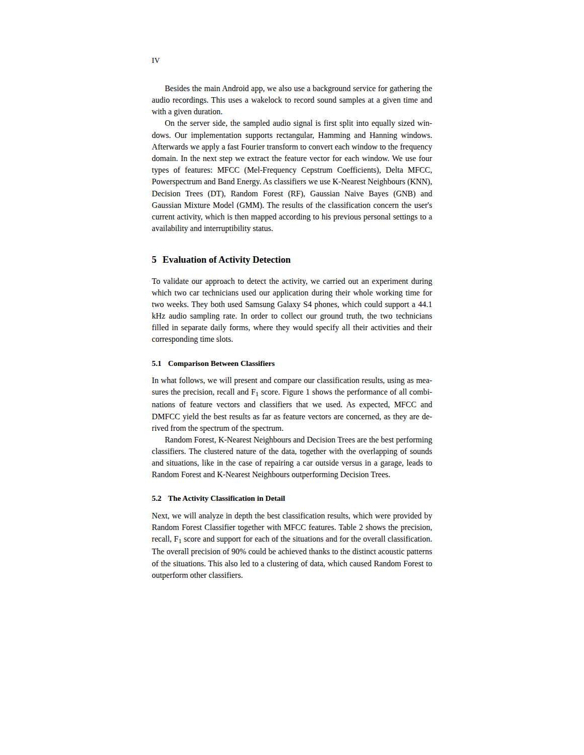IV
Besides the main Android app, we also use a background service for gathering the audio recordings. This uses a wakelock to record sound samples at a given time and with a given duration.
On the server side, the sampled audio signal is first split into equally sized windows. Our implementation supports rectangular, Hamming and Hanning windows. Afterwards we apply a fast Fourier transform to convert each window to the frequency domain. In the next step we extract the feature vector for each window. We use four types of features: MFCC (Mel-Frequency Cepstrum Coefficients), Delta MFCC, Powerspectrum and Band Energy. As classifiers we use K-Nearest Neighbours (KNN), Decision Trees (DT), Random Forest (RF), Gaussian Naive Bayes (GNB) and Gaussian Mixture Model (GMM). The results of the classification concern the user's current activity, which is then mapped according to his previous personal settings to a availability and interruptibility status.
5 Evaluation of Activity Detection
To validate our approach to detect the activity, we carried out an experiment during which two car technicians used our application during their whole working time for two weeks. They both used Samsung Galaxy S4 phones, which could support a 44.1 kHz audio sampling rate. In order to collect our ground truth, the two technicians filled in separate daily forms, where they would specify all their activities and their corresponding time slots.
5.1 Comparison Between Classifiers
In what follows, we will present and compare our classification results, using as measures the precision, recall and F1 score. Figure 1 shows the performance of all combinations of feature vectors and classifiers that we used. As expected, MFCC and DMFCC yield the best results as far as feature vectors are concerned, as they are derived from the spectrum of the spectrum.
Random Forest, K-Nearest Neighbours and Decision Trees are the best performing classifiers. The clustered nature of the data, together with the overlapping of sounds and situations, like in the case of repairing a car outside versus in a garage, leads to Random Forest and K-Nearest Neighbours outperforming Decision Trees.
5.2 The Activity Classification in Detail
Next, we will analyze in depth the best classification results, which were provided by Random Forest Classifier together with MFCC features. Table 2 shows the precision, recall, F1 score and support for each of the situations and for the overall classification. The overall precision of 90% could be achieved thanks to the distinct acoustic patterns of the situations. This also led to a clustering of data, which caused Random Forest to outperform other classifiers.